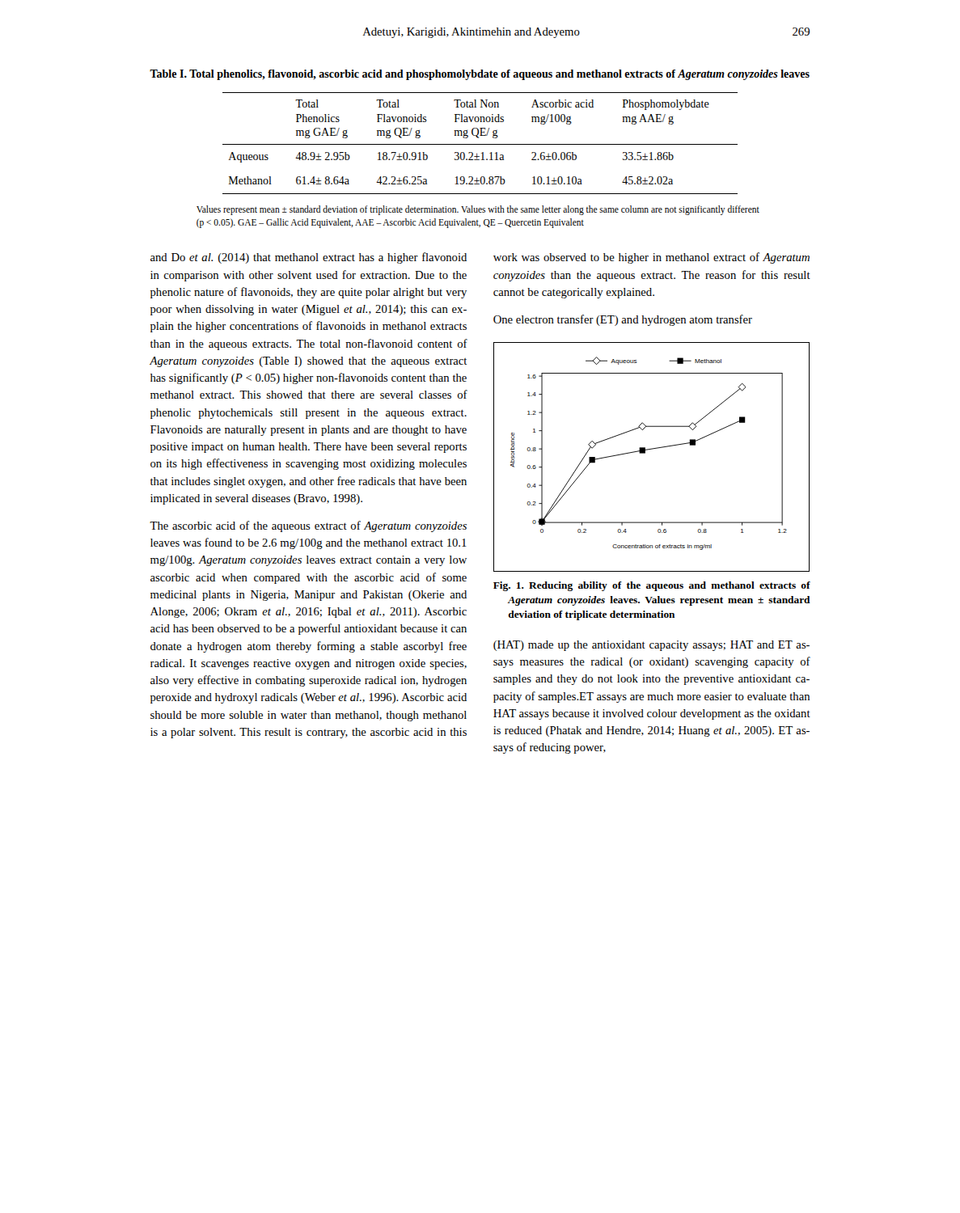Adetuyi, Karigidi, Akintimehin and Adeyemo 269
Table I. Total phenolics, flavonoid, ascorbic acid and phosphomolybdate of aqueous and methanol extracts of Ageratum conyzoides leaves
| | Total Phenolics mg GAE/ g | Total Flavonoids mg QE/ g | Total Non Flavonoids mg QE/ g | Ascorbic acid mg/100g | Phosphomolybdate mg AAE/ g |
| --- | --- | --- | --- | --- | --- |
| Aqueous | 48.9± 2.95b | 18.7±0.91b | 30.2±1.11a | 2.6±0.06b | 33.5±1.86b |
| Methanol | 61.4± 8.64a | 42.2±6.25a | 19.2±0.87b | 10.1±0.10a | 45.8±2.02a |
Values represent mean ± standard deviation of triplicate determination. Values with the same letter along the same column are not significantly different (p < 0.05). GAE – Gallic Acid Equivalent, AAE – Ascorbic Acid Equivalent, QE – Quercetin Equivalent
and Do et al. (2014) that methanol extract has a higher flavonoid in comparison with other solvent used for extraction. Due to the phenolic nature of flavonoids, they are quite polar alright but very poor when dissolving in water (Miguel et al., 2014); this can explain the higher concentrations of flavonoids in methanol extracts than in the aqueous extracts. The total non-flavonoid content of Ageratum conyzoides (Table I) showed that the aqueous extract has significantly (P < 0.05) higher non-flavonoids content than the methanol extract. This showed that there are several classes of phenolic phytochemicals still present in the aqueous extract. Flavonoids are naturally present in plants and are thought to have positive impact on human health. There have been several reports on its high effectiveness in scavenging most oxidizing molecules that includes singlet oxygen, and other free radicals that have been implicated in several diseases (Bravo, 1998).
The ascorbic acid of the aqueous extract of Ageratum conyzoides leaves was found to be 2.6 mg/100g and the methanol extract 10.1 mg/100g. Ageratum conyzoides leaves extract contain a very low ascorbic acid when compared with the ascorbic acid of some medicinal plants in Nigeria, Manipur and Pakistan (Okerie and Alonge, 2006; Okram et al., 2016; Iqbal et al., 2011). Ascorbic acid has been observed to be a powerful antioxidant because it can donate a hydrogen atom thereby forming a stable ascorbyl free radical. It scavenges reactive oxygen and nitrogen oxide species, also very effective in combating superoxide radical ion, hydrogen peroxide and hydroxyl radicals (Weber et al., 1996). Ascorbic acid should be more soluble in water than methanol, though methanol is a polar solvent. This result is contrary, the ascorbic acid in this work was observed to be higher in methanol extract of Ageratum conyzoides than the aqueous extract. The reason for this result cannot be categorically explained.
One electron transfer (ET) and hydrogen atom transfer
Aqueous Methanol 1.6 1.4 1.2 1 0.8 0.6 0.4 0.2 0 0 0.2 0.4 0.6 0.8 1 1.2 Absorbance Concentration of extracts in mg/ml
Fig. 1. Reducing ability of the aqueous and methanol extracts of Ageratum conyzoides leaves. Values represent mean ± standard deviation of triplicate determination
(HAT) made up the antioxidant capacity assays; HAT and ET assays measures the radical (or oxidant) scavenging capacity of samples and they do not look into the preventive antioxidant capacity of samples.ET assays are much more easier to evaluate than HAT assays because it involved colour development as the oxidant is reduced (Phatak and Hendre, 2014; Huang et al., 2005). ET assays of reducing power,